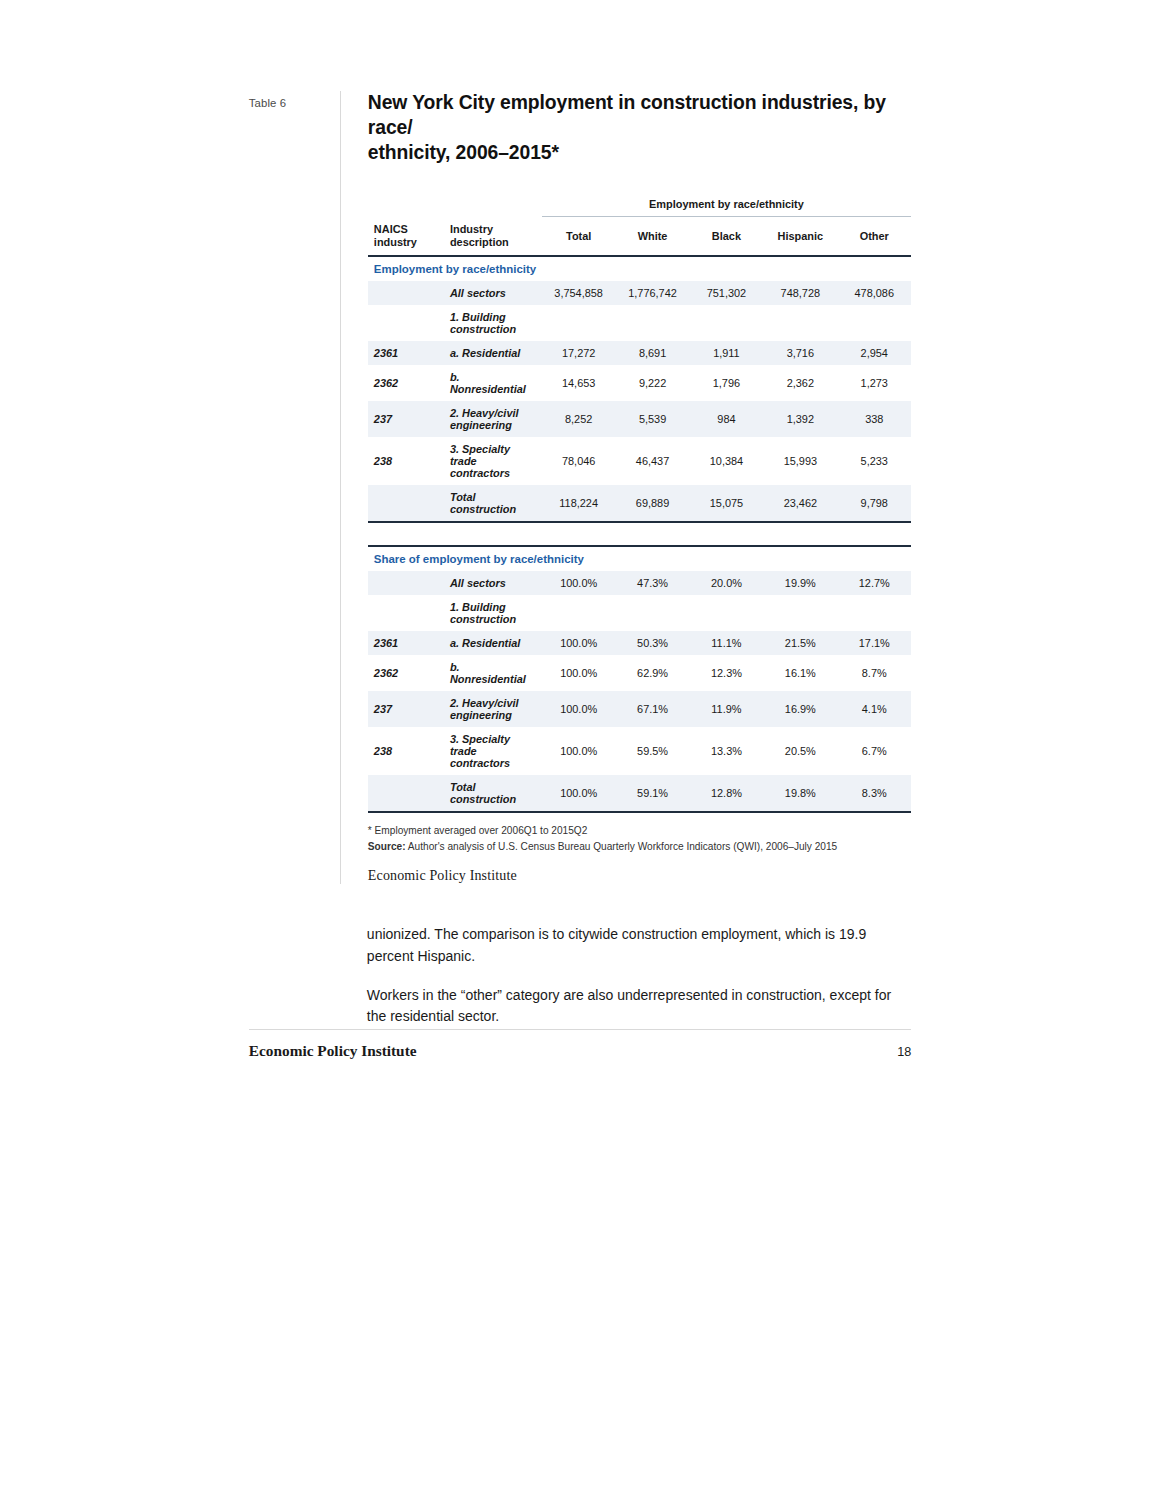Table 6
New York City employment in construction industries, by race/
ethnicity, 2006–2015*
| | | Employment by race/ethnicity |
| --- | --- | --- |
| NAICS industry | Industry description | Total | White | Black | Hispanic | Other |
| Employment by race/ethnicity |
| | All sectors | 3,754,858 | 1,776,742 | 751,302 | 748,728 | 478,086 |
| | 1. Building construction | | | | | |
| 2361 | a. Residential | 17,272 | 8,691 | 1,911 | 3,716 | 2,954 |
| 2362 | b. Nonresidential | 14,653 | 9,222 | 1,796 | 2,362 | 1,273 |
| 237 | 2. Heavy/civil engineering | 8,252 | 5,539 | 984 | 1,392 | 338 |
| 238 | 3. Specialty trade contractors | 78,046 | 46,437 | 10,384 | 15,993 | 5,233 |
| | Total construction | 118,224 | 69,889 | 15,075 | 23,462 | 9,798 |
| Share of employment by race/ethnicity |
| | All sectors | 100.0% | 47.3% | 20.0% | 19.9% | 12.7% |
| | 1. Building construction | | | | | |
| 2361 | a. Residential | 100.0% | 50.3% | 11.1% | 21.5% | 17.1% |
| 2362 | b. Nonresidential | 100.0% | 62.9% | 12.3% | 16.1% | 8.7% |
| 237 | 2. Heavy/civil engineering | 100.0% | 67.1% | 11.9% | 16.9% | 4.1% |
| 238 | 3. Specialty trade contractors | 100.0% | 59.5% | 13.3% | 20.5% | 6.7% |
| | Total construction | 100.0% | 59.1% | 12.8% | 19.8% | 8.3% |
* Employment averaged over 2006Q1 to 2015Q2
Source: Author's analysis of U.S. Census Bureau Quarterly Workforce Indicators (QWI), 2006–July 2015
Economic Policy Institute
unionized. The comparison is to citywide construction employment, which is 19.9 percent Hispanic.
Workers in the “other” category are also underrepresented in construction, except for the residential sector.
Economic Policy Institute
18